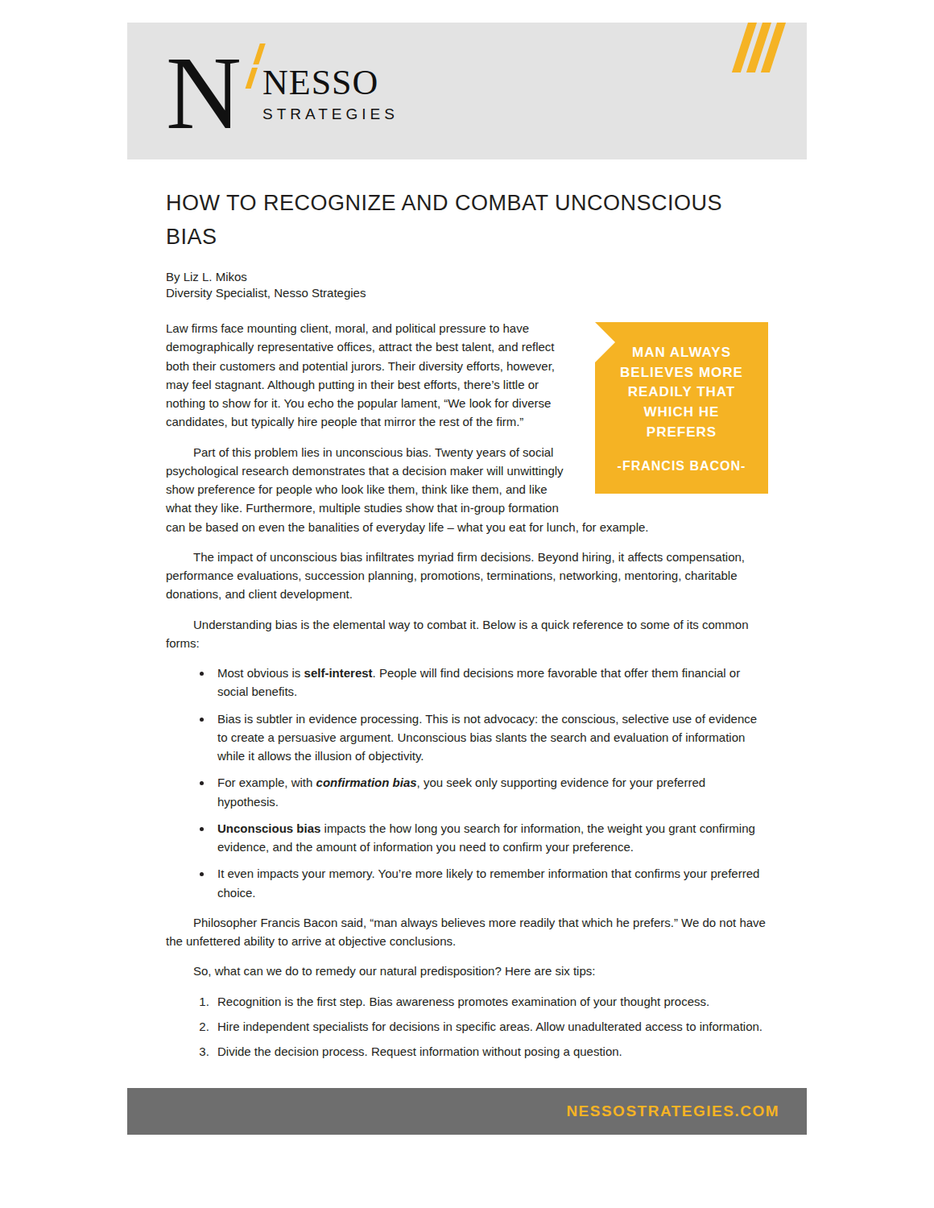N
NESSO
STRATEGIES
How to Recognize and Combat Unconscious Bias
By Liz L. Mikos
Diversity Specialist, Nesso Strategies
MAN ALWAYS BELIEVES MORE READILY THAT WHICH HE PREFERS -FRANCIS BACON-
Law firms face mounting client, moral, and political pressure to have demographically representative offices, attract the best talent, and reflect both their customers and potential jurors. Their diversity efforts, however, may feel stagnant. Although putting in their best efforts, there’s little or nothing to show for it. You echo the popular lament, “We look for diverse candidates, but typically hire people that mirror the rest of the firm.”
Part of this problem lies in unconscious bias. Twenty years of social psychological research demonstrates that a decision maker will unwittingly show preference for people who look like them, think like them, and like what they like. Furthermore, multiple studies show that in-group formation can be based on even the banalities of everyday life – what you eat for lunch, for example.
The impact of unconscious bias infiltrates myriad firm decisions. Beyond hiring, it affects compensation, performance evaluations, succession planning, promotions, terminations, networking, mentoring, charitable donations, and client development.
Understanding bias is the elemental way to combat it. Below is a quick reference to some of its common forms:
Most obvious is self-interest. People will find decisions more favorable that offer them financial or social benefits.
Bias is subtler in evidence processing. This is not advocacy: the conscious, selective use of evidence to create a persuasive argument. Unconscious bias slants the search and evaluation of information while it allows the illusion of objectivity.
For example, with confirmation bias, you seek only supporting evidence for your preferred hypothesis.
Unconscious bias impacts the how long you search for information, the weight you grant confirming evidence, and the amount of information you need to confirm your preference.
It even impacts your memory. You’re more likely to remember information that confirms your preferred choice.
Philosopher Francis Bacon said, “man always believes more readily that which he prefers.” We do not have the unfettered ability to arrive at objective conclusions.
So, what can we do to remedy our natural predisposition? Here are six tips:
Recognition is the first step. Bias awareness promotes examination of your thought process.
Hire independent specialists for decisions in specific areas. Allow unadulterated access to information.
Divide the decision process. Request information without posing a question.
NESSOSTRATEGIES.COM